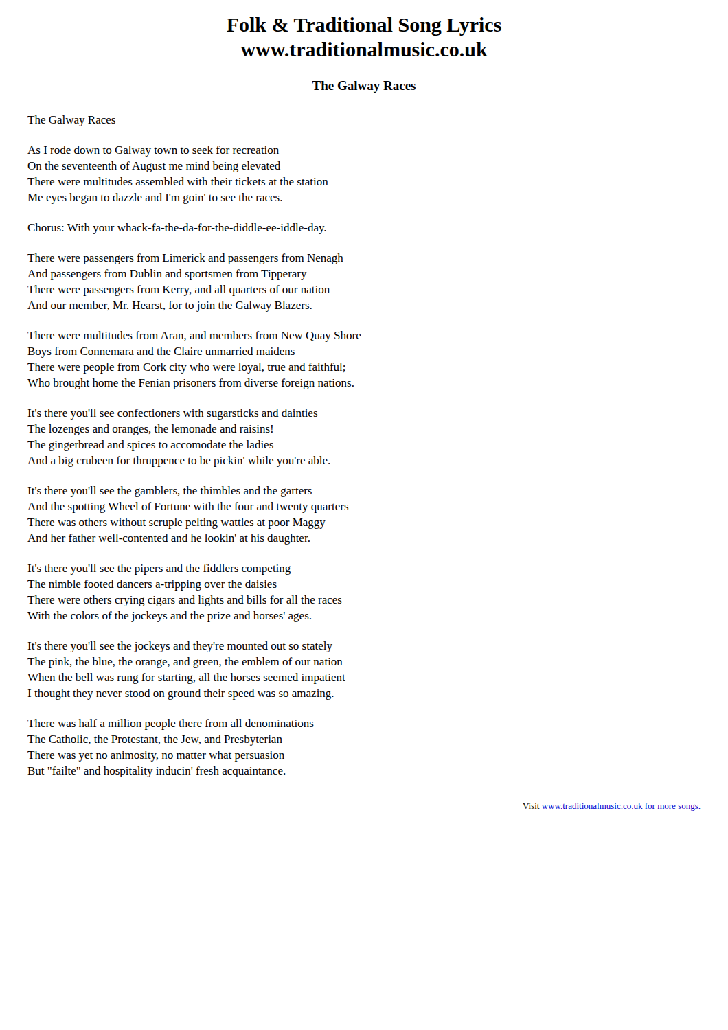Folk & Traditional Song Lyrics www.traditionalmusic.co.uk
The Galway Races
The Galway Races
As I rode down to Galway town to seek for recreation
On the seventeenth of August me mind being elevated
There were multitudes assembled with their tickets at the station
Me eyes began to dazzle and I'm goin' to see the races.
Chorus: With your whack-fa-the-da-for-the-diddle-ee-iddle-day.
There were passengers from Limerick and passengers from Nenagh
And passengers from Dublin and sportsmen from Tipperary
There were passengers from Kerry, and all quarters of our nation
And our member, Mr. Hearst, for to join the Galway Blazers.
There were multitudes from Aran, and members from New Quay Shore
Boys from Connemara and the Claire unmarried maidens
There were people from Cork city who were loyal, true and faithful;
Who brought home the Fenian prisoners from diverse foreign nations.
It's there you'll see confectioners with sugarsticks and dainties
The lozenges and oranges, the lemonade and raisins!
The gingerbread and spices to accomodate the ladies
And a big crubeen for thruppence to be pickin' while you're able.
It's there you'll see the gamblers, the thimbles and the garters
And the spotting Wheel of Fortune with the four and twenty quarters
There was others without scruple pelting wattles at poor Maggy
And her father well-contented and he lookin' at his daughter.
It's there you'll see the pipers and the fiddlers competing
The nimble footed dancers a-tripping over the daisies
There were others crying cigars and lights and bills for all the races
With the colors of the jockeys and the prize and horses' ages.
It's there you'll see the jockeys and they're mounted out so stately
The pink, the blue, the orange, and green, the emblem of our nation
When the bell was rung for starting, all the horses seemed impatient
I thought they never stood on ground their speed was so amazing.
There was half a million people there from all denominations
The Catholic, the Protestant, the Jew, and Presbyterian
There was yet no animosity, no matter what persuasion
But "failte" and hospitality inducin' fresh acquaintance.
Visit www.traditionalmusic.co.uk for more songs.